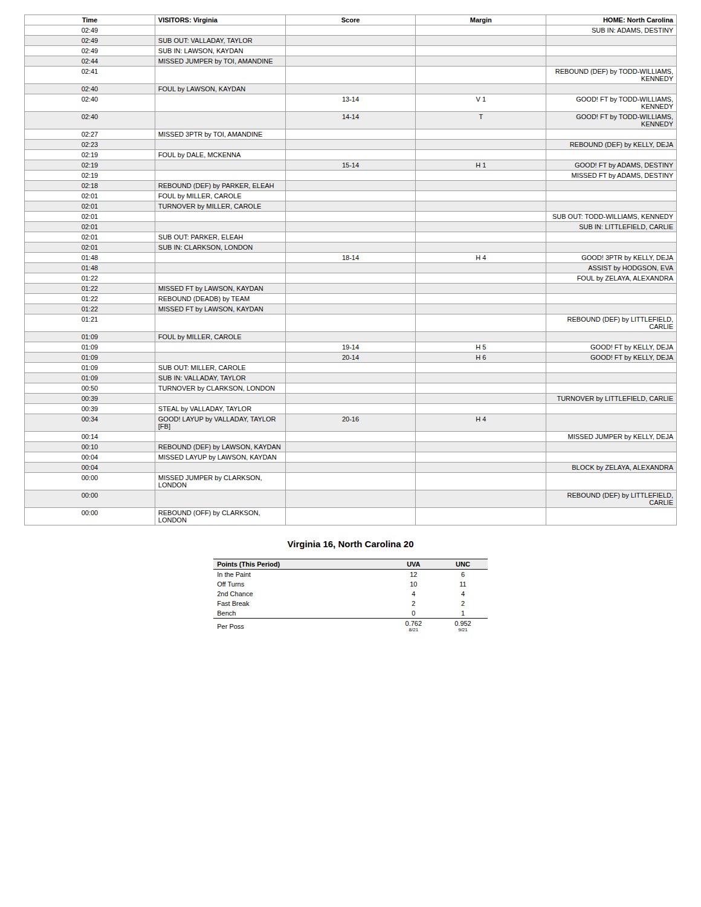| Time | VISITORS: Virginia | Score | Margin | HOME: North Carolina |
| --- | --- | --- | --- | --- |
| 02:49 | | | | SUB IN: ADAMS, DESTINY |
| 02:49 | SUB OUT: VALLADAY, TAYLOR | | | |
| 02:49 | SUB IN: LAWSON, KAYDAN | | | |
| 02:44 | MISSED JUMPER by TOI, AMANDINE | | | |
| 02:41 | | | | REBOUND (DEF) by TODD-WILLIAMS, KENNEDY |
| 02:40 | FOUL by LAWSON, KAYDAN | | | |
| 02:40 | | 13-14 | V 1 | GOOD! FT by TODD-WILLIAMS, KENNEDY |
| 02:40 | | 14-14 | T | GOOD! FT by TODD-WILLIAMS, KENNEDY |
| 02:27 | MISSED 3PTR by TOI, AMANDINE | | | |
| 02:23 | | | | REBOUND (DEF) by KELLY, DEJA |
| 02:19 | FOUL by DALE, MCKENNA | | | |
| 02:19 | | 15-14 | H 1 | GOOD! FT by ADAMS, DESTINY |
| 02:19 | | | | MISSED FT by ADAMS, DESTINY |
| 02:18 | REBOUND (DEF) by PARKER, ELEAH | | | |
| 02:01 | FOUL by MILLER, CAROLE | | | |
| 02:01 | TURNOVER by MILLER, CAROLE | | | |
| 02:01 | | | | SUB OUT: TODD-WILLIAMS, KENNEDY |
| 02:01 | | | | SUB IN: LITTLEFIELD, CARLIE |
| 02:01 | SUB OUT: PARKER, ELEAH | | | |
| 02:01 | SUB IN: CLARKSON, LONDON | | | |
| 01:48 | | 18-14 | H 4 | GOOD! 3PTR by KELLY, DEJA |
| 01:48 | | | | ASSIST by HODGSON, EVA |
| 01:22 | | | | FOUL by ZELAYA, ALEXANDRA |
| 01:22 | MISSED FT by LAWSON, KAYDAN | | | |
| 01:22 | REBOUND (DEADB) by TEAM | | | |
| 01:22 | MISSED FT by LAWSON, KAYDAN | | | |
| 01:21 | | | | REBOUND (DEF) by LITTLEFIELD, CARLIE |
| 01:09 | FOUL by MILLER, CAROLE | | | |
| 01:09 | | 19-14 | H 5 | GOOD! FT by KELLY, DEJA |
| 01:09 | | 20-14 | H 6 | GOOD! FT by KELLY, DEJA |
| 01:09 | SUB OUT: MILLER, CAROLE | | | |
| 01:09 | SUB IN: VALLADAY, TAYLOR | | | |
| 00:50 | TURNOVER by CLARKSON, LONDON | | | |
| 00:39 | | | | TURNOVER by LITTLEFIELD, CARLIE |
| 00:39 | STEAL by VALLADAY, TAYLOR | | | |
| 00:34 | GOOD! LAYUP by VALLADAY, TAYLOR [FB] | 20-16 | H 4 | |
| 00:14 | | | | MISSED JUMPER by KELLY, DEJA |
| 00:10 | REBOUND (DEF) by LAWSON, KAYDAN | | | |
| 00:04 | MISSED LAYUP by LAWSON, KAYDAN | | | |
| 00:04 | | | | BLOCK by ZELAYA, ALEXANDRA |
| 00:00 | MISSED JUMPER by CLARKSON, LONDON | | | |
| 00:00 | | | | REBOUND (DEF) by LITTLEFIELD, CARLIE |
| 00:00 | REBOUND (OFF) by CLARKSON, LONDON | | | |
Virginia 16, North Carolina 20
| Points (This Period) | UVA | UNC |
| --- | --- | --- |
| In the Paint | 12 | 6 |
| Off Turns | 10 | 11 |
| 2nd Chance | 4 | 4 |
| Fast Break | 2 | 2 |
| Bench | 0 | 1 |
| Per Poss | 0.762 8/21 | 0.952 9/21 |